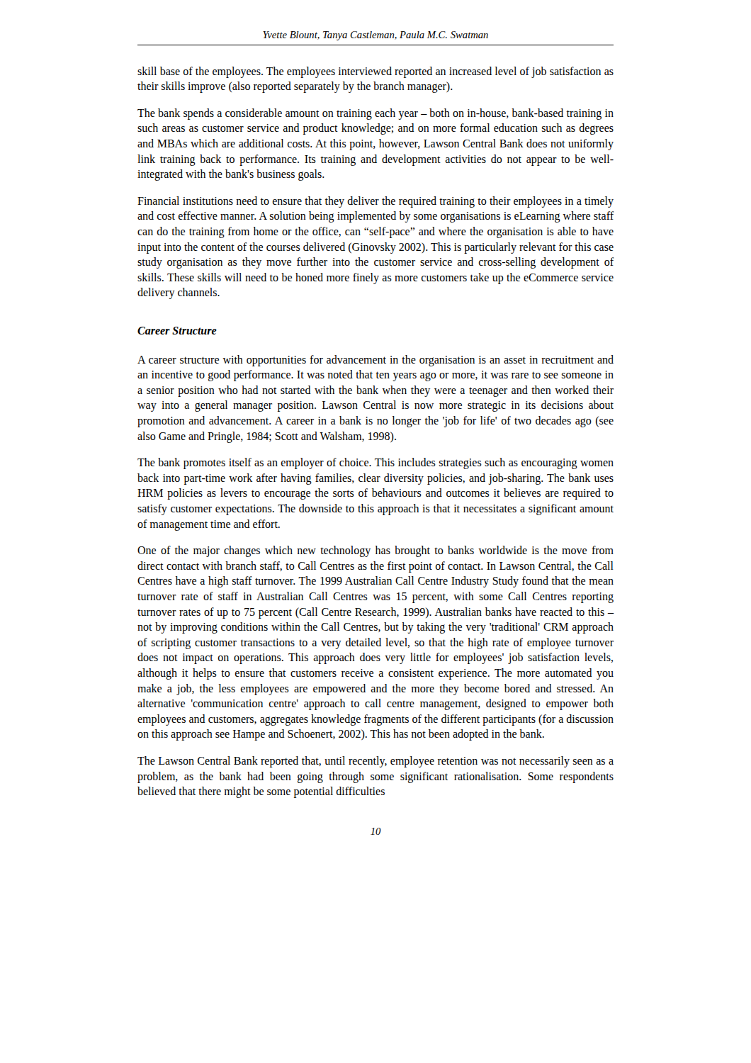Yvette Blount, Tanya Castleman, Paula M.C. Swatman
skill base of the employees. The employees interviewed reported an increased level of job satisfaction as their skills improve (also reported separately by the branch manager).
The bank spends a considerable amount on training each year – both on in-house, bank-based training in such areas as customer service and product knowledge; and on more formal education such as degrees and MBAs which are additional costs. At this point, however, Lawson Central Bank does not uniformly link training back to performance. Its training and development activities do not appear to be well-integrated with the bank's business goals.
Financial institutions need to ensure that they deliver the required training to their employees in a timely and cost effective manner. A solution being implemented by some organisations is eLearning where staff can do the training from home or the office, can “self-pace” and where the organisation is able to have input into the content of the courses delivered (Ginovsky 2002). This is particularly relevant for this case study organisation as they move further into the customer service and cross-selling development of skills. These skills will need to be honed more finely as more customers take up the eCommerce service delivery channels.
Career Structure
A career structure with opportunities for advancement in the organisation is an asset in recruitment and an incentive to good performance. It was noted that ten years ago or more, it was rare to see someone in a senior position who had not started with the bank when they were a teenager and then worked their way into a general manager position. Lawson Central is now more strategic in its decisions about promotion and advancement. A career in a bank is no longer the 'job for life' of two decades ago (see also Game and Pringle, 1984; Scott and Walsham, 1998).
The bank promotes itself as an employer of choice. This includes strategies such as encouraging women back into part-time work after having families, clear diversity policies, and job-sharing. The bank uses HRM policies as levers to encourage the sorts of behaviours and outcomes it believes are required to satisfy customer expectations. The downside to this approach is that it necessitates a significant amount of management time and effort.
One of the major changes which new technology has brought to banks worldwide is the move from direct contact with branch staff, to Call Centres as the first point of contact. In Lawson Central, the Call Centres have a high staff turnover. The 1999 Australian Call Centre Industry Study found that the mean turnover rate of staff in Australian Call Centres was 15 percent, with some Call Centres reporting turnover rates of up to 75 percent (Call Centre Research, 1999). Australian banks have reacted to this – not by improving conditions within the Call Centres, but by taking the very 'traditional' CRM approach of scripting customer transactions to a very detailed level, so that the high rate of employee turnover does not impact on operations. This approach does very little for employees' job satisfaction levels, although it helps to ensure that customers receive a consistent experience. The more automated you make a job, the less employees are empowered and the more they become bored and stressed. An alternative 'communication centre' approach to call centre management, designed to empower both employees and customers, aggregates knowledge fragments of the different participants (for a discussion on this approach see Hampe and Schoenert, 2002). This has not been adopted in the bank.
The Lawson Central Bank reported that, until recently, employee retention was not necessarily seen as a problem, as the bank had been going through some significant rationalisation. Some respondents believed that there might be some potential difficulties
10